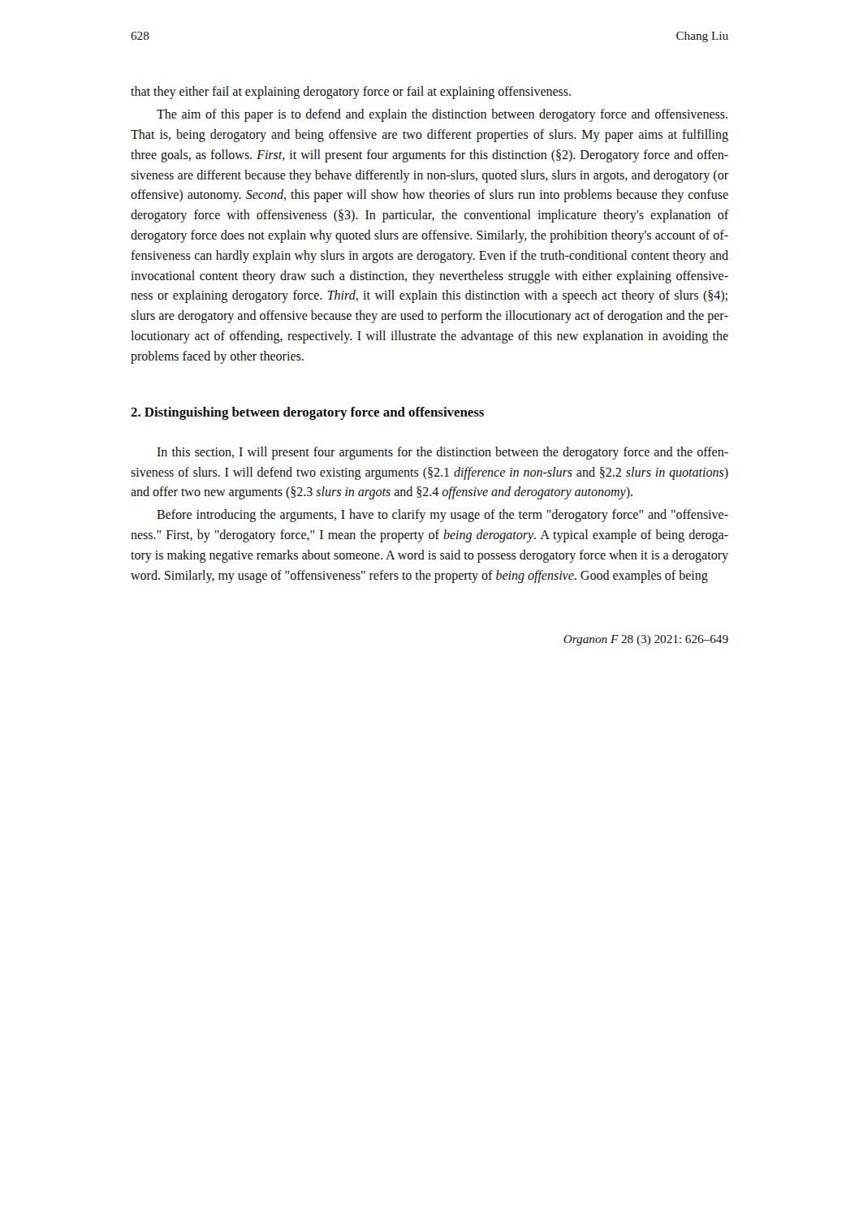628 Chang Liu
that they either fail at explaining derogatory force or fail at explaining offensiveness.
The aim of this paper is to defend and explain the distinction between derogatory force and offensiveness. That is, being derogatory and being offensive are two different properties of slurs. My paper aims at fulfilling three goals, as follows. First, it will present four arguments for this distinction (§2). Derogatory force and offensiveness are different because they behave differently in non-slurs, quoted slurs, slurs in argots, and derogatory (or offensive) autonomy. Second, this paper will show how theories of slurs run into problems because they confuse derogatory force with offensiveness (§3). In particular, the conventional implicature theory's explanation of derogatory force does not explain why quoted slurs are offensive. Similarly, the prohibition theory's account of offensiveness can hardly explain why slurs in argots are derogatory. Even if the truth-conditional content theory and invocational content theory draw such a distinction, they nevertheless struggle with either explaining offensiveness or explaining derogatory force. Third, it will explain this distinction with a speech act theory of slurs (§4); slurs are derogatory and offensive because they are used to perform the illocutionary act of derogation and the perlocutionary act of offending, respectively. I will illustrate the advantage of this new explanation in avoiding the problems faced by other theories.
2. Distinguishing between derogatory force and offensiveness
In this section, I will present four arguments for the distinction between the derogatory force and the offensiveness of slurs. I will defend two existing arguments (§2.1 difference in non-slurs and §2.2 slurs in quotations) and offer two new arguments (§2.3 slurs in argots and §2.4 offensive and derogatory autonomy).
Before introducing the arguments, I have to clarify my usage of the term "derogatory force" and "offensiveness." First, by "derogatory force," I mean the property of being derogatory. A typical example of being derogatory is making negative remarks about someone. A word is said to possess derogatory force when it is a derogatory word. Similarly, my usage of "offensiveness" refers to the property of being offensive. Good examples of being
Organon F 28 (3) 2021: 626–649